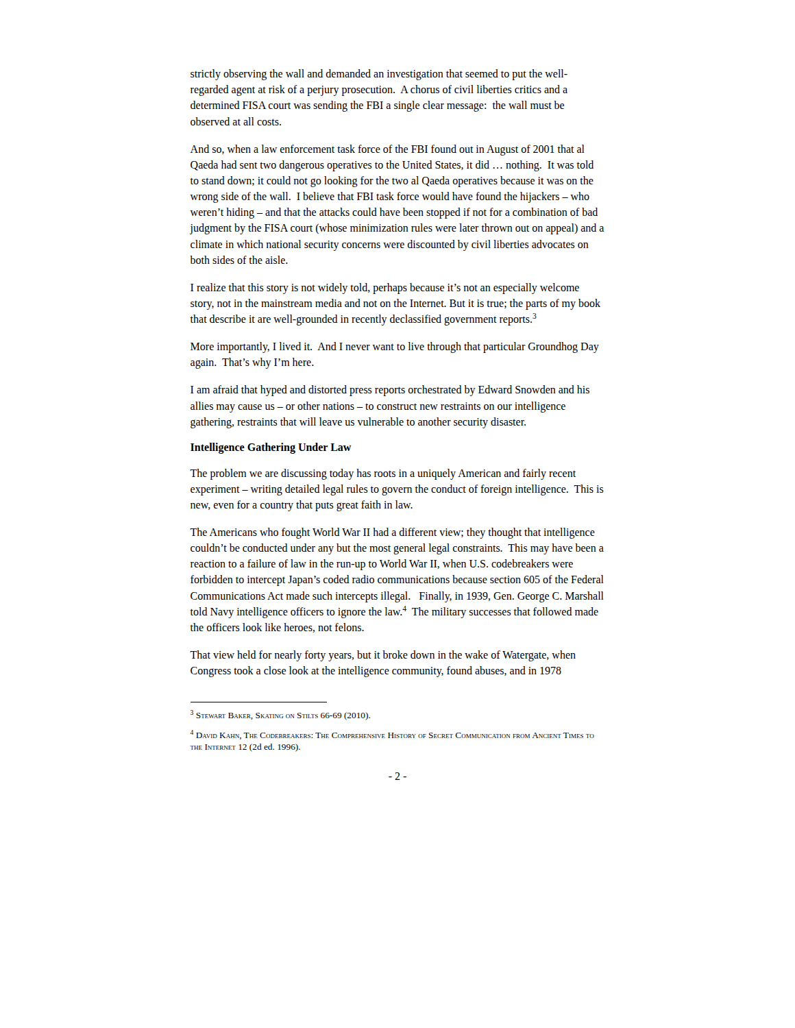strictly observing the wall and demanded an investigation that seemed to put the well-regarded agent at risk of a perjury prosecution. A chorus of civil liberties critics and a determined FISA court was sending the FBI a single clear message: the wall must be observed at all costs.
And so, when a law enforcement task force of the FBI found out in August of 2001 that al Qaeda had sent two dangerous operatives to the United States, it did … nothing. It was told to stand down; it could not go looking for the two al Qaeda operatives because it was on the wrong side of the wall. I believe that FBI task force would have found the hijackers – who weren’t hiding – and that the attacks could have been stopped if not for a combination of bad judgment by the FISA court (whose minimization rules were later thrown out on appeal) and a climate in which national security concerns were discounted by civil liberties advocates on both sides of the aisle.
I realize that this story is not widely told, perhaps because it’s not an especially welcome story, not in the mainstream media and not on the Internet. But it is true; the parts of my book that describe it are well-grounded in recently declassified government reports.3
More importantly, I lived it. And I never want to live through that particular Groundhog Day again. That’s why I’m here.
I am afraid that hyped and distorted press reports orchestrated by Edward Snowden and his allies may cause us – or other nations – to construct new restraints on our intelligence gathering, restraints that will leave us vulnerable to another security disaster.
Intelligence Gathering Under Law
The problem we are discussing today has roots in a uniquely American and fairly recent experiment – writing detailed legal rules to govern the conduct of foreign intelligence. This is new, even for a country that puts great faith in law.
The Americans who fought World War II had a different view; they thought that intelligence couldn’t be conducted under any but the most general legal constraints. This may have been a reaction to a failure of law in the run-up to World War II, when U.S. codebreakers were forbidden to intercept Japan’s coded radio communications because section 605 of the Federal Communications Act made such intercepts illegal. Finally, in 1939, Gen. George C. Marshall told Navy intelligence officers to ignore the law.4 The military successes that followed made the officers look like heroes, not felons.
That view held for nearly forty years, but it broke down in the wake of Watergate, when Congress took a close look at the intelligence community, found abuses, and in 1978
3 Stewart Baker, Skating on Stilts 66-69 (2010).
4 David Kahn, The Codebreakers: The Comprehensive History of Secret Communication from Ancient Times to the Internet 12 (2d ed. 1996).
- 2 -